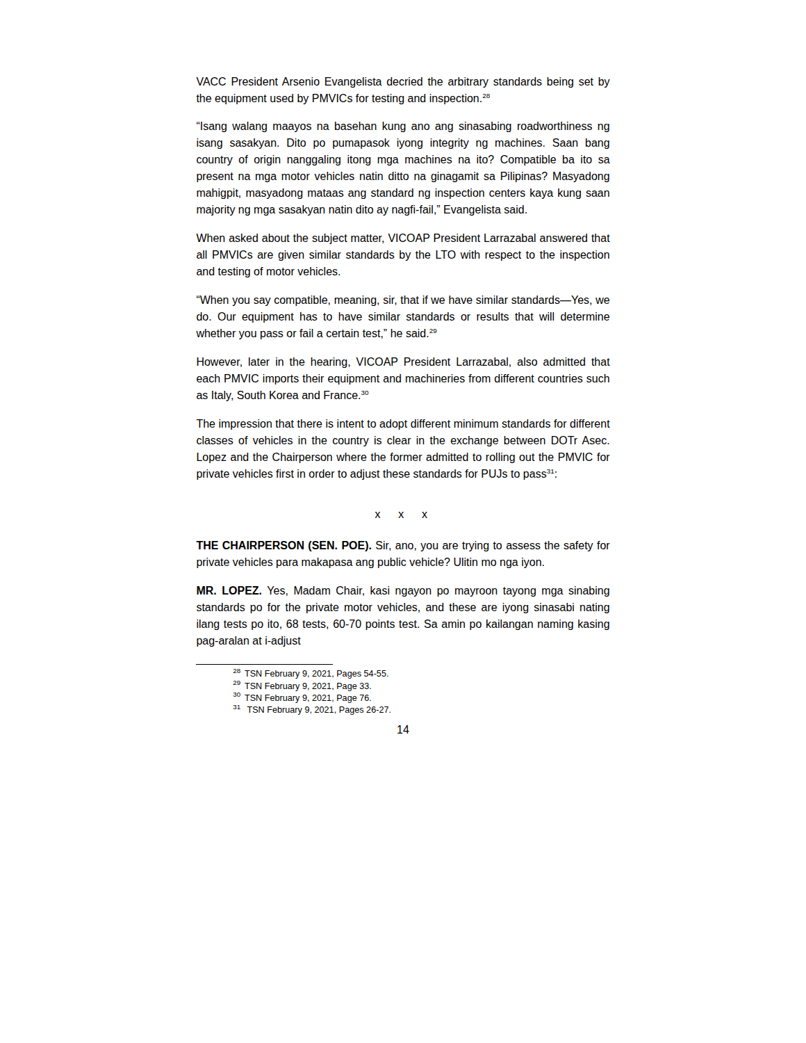VACC President Arsenio Evangelista decried the arbitrary standards being set by the equipment used by PMVICs for testing and inspection.28
“Isang walang maayos na basehan kung ano ang sinasabing roadworthiness ng isang sasakyan. Dito po pumapasok iyong integrity ng machines. Saan bang country of origin nanggaling itong mga machines na ito? Compatible ba ito sa present na mga motor vehicles natin ditto na ginagamit sa Pilipinas? Masyadong mahigpit, masyadong mataas ang standard ng inspection centers kaya kung saan majority ng mga sasakyan natin dito ay nagfi-fail,” Evangelista said.
When asked about the subject matter, VICOAP President Larrazabal answered that all PMVICs are given similar standards by the LTO with respect to the inspection and testing of motor vehicles.
“When you say compatible, meaning, sir, that if we have similar standards—Yes, we do. Our equipment has to have similar standards or results that will determine whether you pass or fail a certain test,” he said.29
However, later in the hearing, VICOAP President Larrazabal, also admitted that each PMVIC imports their equipment and machineries from different countries such as Italy, South Korea and France.30
The impression that there is intent to adopt different minimum standards for different classes of vehicles in the country is clear in the exchange between DOTr Asec. Lopez and the Chairperson where the former admitted to rolling out the PMVIC for private vehicles first in order to adjust these standards for PUJs to pass31:
x x x
THE CHAIRPERSON (SEN. POE). Sir, ano, you are trying to assess the safety for private vehicles para makapasa ang public vehicle? Ulitin mo nga iyon.
MR. LOPEZ. Yes, Madam Chair, kasi ngayon po mayroon tayong mga sinabing standards po for the private motor vehicles, and these are iyong sinasabi nating ilang tests po ito, 68 tests, 60-70 points test. Sa amin po kailangan naming kasing pag-aralan at i-adjust
28 TSN February 9, 2021, Pages 54-55.
29 TSN February 9, 2021, Page 33.
30 TSN February 9, 2021, Page 76.
31 TSN February 9, 2021, Pages 26-27.
14